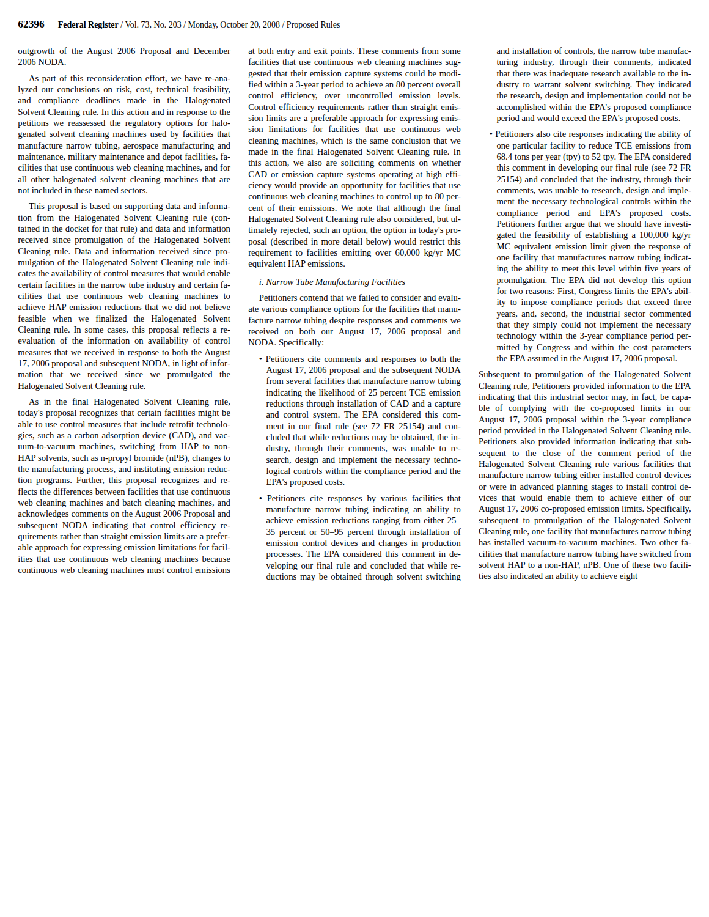62396 Federal Register / Vol. 73, No. 203 / Monday, October 20, 2008 / Proposed Rules
outgrowth of the August 2006 Proposal and December 2006 NODA.
As part of this reconsideration effort, we have re-analyzed our conclusions on risk, cost, technical feasibility, and compliance deadlines made in the Halogenated Solvent Cleaning rule. In this action and in response to the petitions we reassessed the regulatory options for halogenated solvent cleaning machines used by facilities that manufacture narrow tubing, aerospace manufacturing and maintenance, military maintenance and depot facilities, facilities that use continuous web cleaning machines, and for all other halogenated solvent cleaning machines that are not included in these named sectors.
This proposal is based on supporting data and information from the Halogenated Solvent Cleaning rule (contained in the docket for that rule) and data and information received since promulgation of the Halogenated Solvent Cleaning rule. Data and information received since promulgation of the Halogenated Solvent Cleaning rule indicates the availability of control measures that would enable certain facilities in the narrow tube industry and certain facilities that use continuous web cleaning machines to achieve HAP emission reductions that we did not believe feasible when we finalized the Halogenated Solvent Cleaning rule. In some cases, this proposal reflects a re-evaluation of the information on availability of control measures that we received in response to both the August 17, 2006 proposal and subsequent NODA, in light of information that we received since we promulgated the Halogenated Solvent Cleaning rule.
As in the final Halogenated Solvent Cleaning rule, today's proposal recognizes that certain facilities might be able to use control measures that include retrofit technologies, such as a carbon adsorption device (CAD), and vacuum-to-vacuum machines, switching from HAP to non-HAP solvents, such as n-propyl bromide (nPB), changes to the manufacturing process, and instituting emission reduction programs. Further, this proposal recognizes and reflects the differences between facilities that use continuous web cleaning machines and batch cleaning machines, and acknowledges comments on the August 2006 Proposal and subsequent NODA indicating that control efficiency requirements rather than straight emission limits are a preferable approach for expressing emission limitations for facilities that use continuous web cleaning machines because continuous web cleaning machines must control emissions at both entry and exit points. These comments from some facilities that use continuous web cleaning machines suggested that their emission capture systems could be modified within a 3-year period to achieve an 80 percent overall control efficiency, over uncontrolled emission levels. Control efficiency requirements rather than straight emission limits are a preferable approach for expressing emission limitations for facilities that use continuous web cleaning machines, which is the same conclusion that we made in the final Halogenated Solvent Cleaning rule. In this action, we also are soliciting comments on whether CAD or emission capture systems operating at high efficiency would provide an opportunity for facilities that use continuous web cleaning machines to control up to 80 percent of their emissions. We note that although the final Halogenated Solvent Cleaning rule also considered, but ultimately rejected, such an option, the option in today's proposal (described in more detail below) would restrict this requirement to facilities emitting over 60,000 kg/yr MC equivalent HAP emissions.
i. Narrow Tube Manufacturing Facilities
Petitioners contend that we failed to consider and evaluate various compliance options for the facilities that manufacture narrow tubing despite responses and comments we received on both our August 17, 2006 proposal and NODA. Specifically:
Petitioners cite comments and responses to both the August 17, 2006 proposal and the subsequent NODA from several facilities that manufacture narrow tubing indicating the likelihood of 25 percent TCE emission reductions through installation of CAD and a capture and control system. The EPA considered this comment in our final rule (see 72 FR 25154) and concluded that while reductions may be obtained, the industry, through their comments, was unable to research, design and implement the necessary technological controls within the compliance period and the EPA's proposed costs.
Petitioners cite responses by various facilities that manufacture narrow tubing indicating an ability to achieve emission reductions ranging from either 25–35 percent or 50–95 percent through installation of emission control devices and changes in production processes. The EPA considered this comment in developing our final rule and concluded that while reductions may be obtained through solvent switching and installation of controls, the narrow tube manufacturing industry, through their comments, indicated that there was inadequate research available to the industry to warrant solvent switching. They indicated the research, design and implementation could not be accomplished within the EPA's proposed compliance period and would exceed the EPA's proposed costs.
Petitioners also cite responses indicating the ability of one particular facility to reduce TCE emissions from 68.4 tons per year (tpy) to 52 tpy. The EPA considered this comment in developing our final rule (see 72 FR 25154) and concluded that the industry, through their comments, was unable to research, design and implement the necessary technological controls within the compliance period and EPA's proposed costs. Petitioners further argue that we should have investigated the feasibility of establishing a 100,000 kg/yr MC equivalent emission limit given the response of one facility that manufactures narrow tubing indicating the ability to meet this level within five years of promulgation. The EPA did not develop this option for two reasons: First, Congress limits the EPA's ability to impose compliance periods that exceed three years, and, second, the industrial sector commented that they simply could not implement the necessary technology within the 3-year compliance period permitted by Congress and within the cost parameters the EPA assumed in the August 17, 2006 proposal.
Subsequent to promulgation of the Halogenated Solvent Cleaning rule, Petitioners provided information to the EPA indicating that this industrial sector may, in fact, be capable of complying with the co-proposed limits in our August 17, 2006 proposal within the 3-year compliance period provided in the Halogenated Solvent Cleaning rule. Petitioners also provided information indicating that subsequent to the close of the comment period of the Halogenated Solvent Cleaning rule various facilities that manufacture narrow tubing either installed control devices or were in advanced planning stages to install control devices that would enable them to achieve either of our August 17, 2006 co-proposed emission limits. Specifically, subsequent to promulgation of the Halogenated Solvent Cleaning rule, one facility that manufactures narrow tubing has installed vacuum-to-vacuum machines. Two other facilities that manufacture narrow tubing have switched from solvent HAP to a non-HAP, nPB. One of these two facilities also indicated an ability to achieve eight